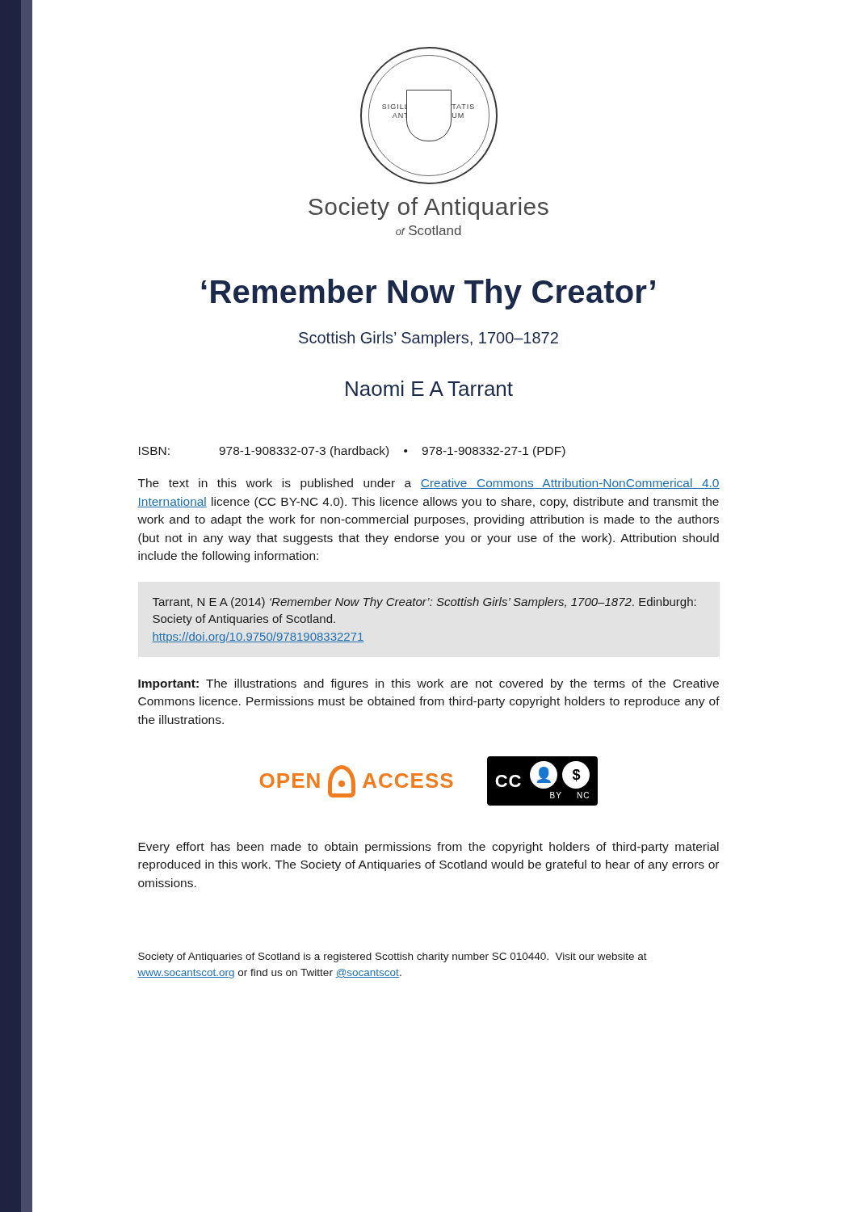SIGILLUM SOCIETATIS ANTIQUARIORUM SCOTIAE
Society of Antiquaries
of Scotland
‘Remember Now Thy Creator’
Scottish Girls’ Samplers, 1700–1872
Naomi E A Tarrant
ISBN: 978-1-908332-07-3 (hardback)•978-1-908332-27-1 (PDF)
The text in this work is published under a Creative Commons Attribution-NonCommerical 4.0 International licence (CC BY-NC 4.0). This licence allows you to share, copy, distribute and transmit the work and to adapt the work for non-commercial purposes, providing attribution is made to the authors (but not in any way that suggests that they endorse you or your use of the work). Attribution should include the following information:
Tarrant, N E A (2014) ‘Remember Now Thy Creator’: Scottish Girls’ Samplers, 1700–1872. Edinburgh: Society of Antiquaries of Scotland.
https://doi.org/10.9750/9781908332271
Important: The illustrations and figures in this work are not covered by the terms of the Creative Commons licence. Permissions must be obtained from third-party copyright holders to reproduce any of the illustrations.
OPEN ACCESS
CC
👤 $
BY NC
Every effort has been made to obtain permissions from the copyright holders of third-party material reproduced in this work. The Society of Antiquaries of Scotland would be grateful to hear of any errors or omissions.
Society of Antiquaries of Scotland is a registered Scottish charity number SC 010440. Visit our website at www.socantscot.org or find us on Twitter @socantscot.